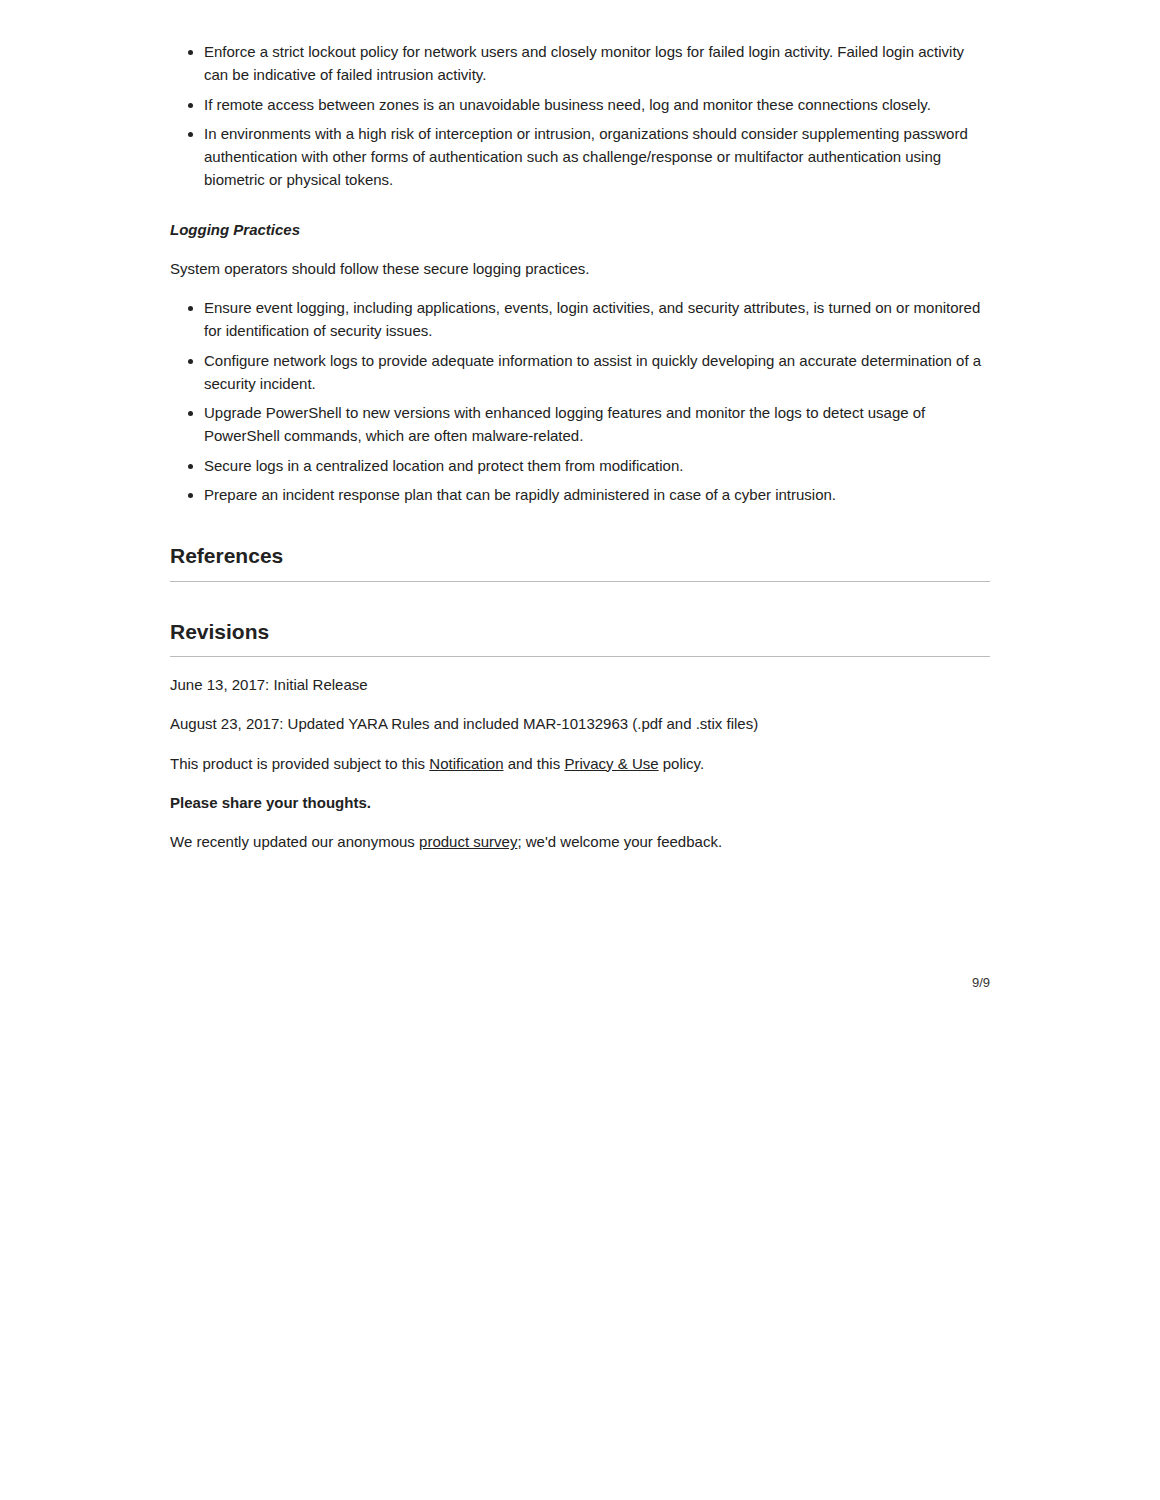Enforce a strict lockout policy for network users and closely monitor logs for failed login activity. Failed login activity can be indicative of failed intrusion activity.
If remote access between zones is an unavoidable business need, log and monitor these connections closely.
In environments with a high risk of interception or intrusion, organizations should consider supplementing password authentication with other forms of authentication such as challenge/response or multifactor authentication using biometric or physical tokens.
Logging Practices
System operators should follow these secure logging practices.
Ensure event logging, including applications, events, login activities, and security attributes, is turned on or monitored for identification of security issues.
Configure network logs to provide adequate information to assist in quickly developing an accurate determination of a security incident.
Upgrade PowerShell to new versions with enhanced logging features and monitor the logs to detect usage of PowerShell commands, which are often malware-related.
Secure logs in a centralized location and protect them from modification.
Prepare an incident response plan that can be rapidly administered in case of a cyber intrusion.
References
Revisions
June 13, 2017: Initial Release
August 23, 2017: Updated YARA Rules and included MAR-10132963 (.pdf and .stix files)
This product is provided subject to this Notification and this Privacy & Use policy.
Please share your thoughts.
We recently updated our anonymous product survey; we'd welcome your feedback.
9/9